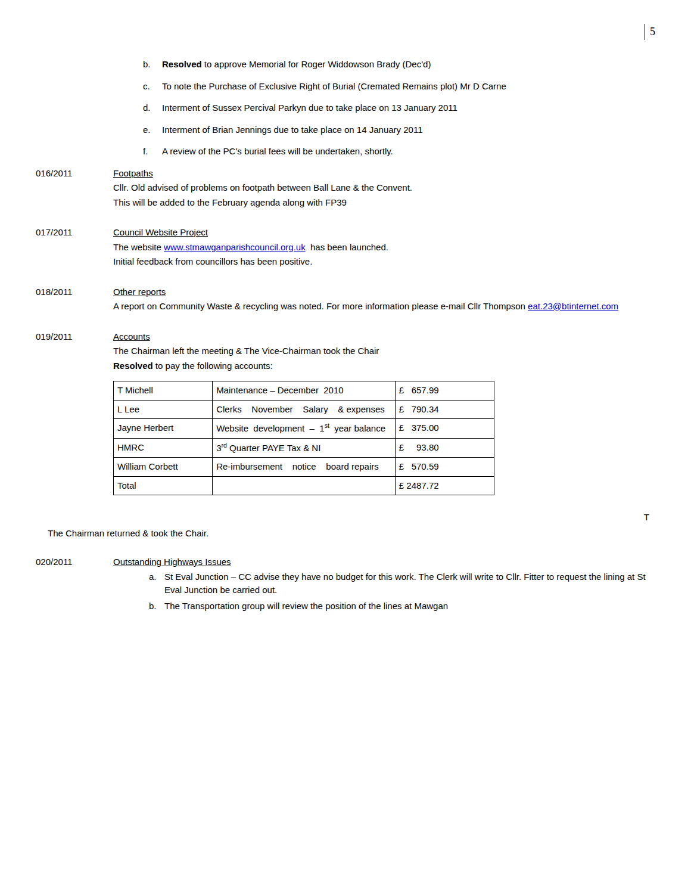5
b.
Resolved to approve Memorial for Roger Widdowson Brady (Dec'd)
c.
To note the Purchase of Exclusive Right of Burial (Cremated Remains plot) Mr D Carne
d.
Interment of Sussex Percival Parkyn due to take place on 13 January 2011
e.
Interment of Brian Jennings due to take place on 14 January 2011
f.
A review of the PC's burial fees will be undertaken, shortly.
016/2011
Footpaths
Cllr. Old advised of problems on footpath between Ball Lane & the Convent.
This will be added to the February agenda along with FP39
017/2011
Council Website Project
The website www.stmawganparishcouncil.org.uk has been launched.
Initial feedback from councillors has been positive.
018/2011
Other reports
A report on Community Waste & recycling was noted. For more information please e-mail Cllr Thompson eat.23@btinternet.com
019/2011
Accounts
The Chairman left the meeting & The Vice-Chairman took the Chair
Resolved to pay the following accounts:
| T Michell | Maintenance – December 2010 | £ 657.99 |
| L Lee | Clerks November Salary & expenses | £ 790.34 |
| Jayne Herbert | Website development – 1 st year balance | £ 375.00 |
| HMRC | 3 rd Quarter PAYE Tax & NI | £ 93.80 |
| William Corbett | Re-imbursement notice board repairs | £ 570.59 |
| Total | | £ 2487.72 |
T
The Chairman returned & took the Chair.
020/2011
Outstanding Highways Issues
a.
St Eval Junction – CC advise they have no budget for this work. The Clerk will write to Cllr. Fitter to request the lining at St Eval Junction be carried out.
b.
The Transportation group will review the position of the lines at Mawgan